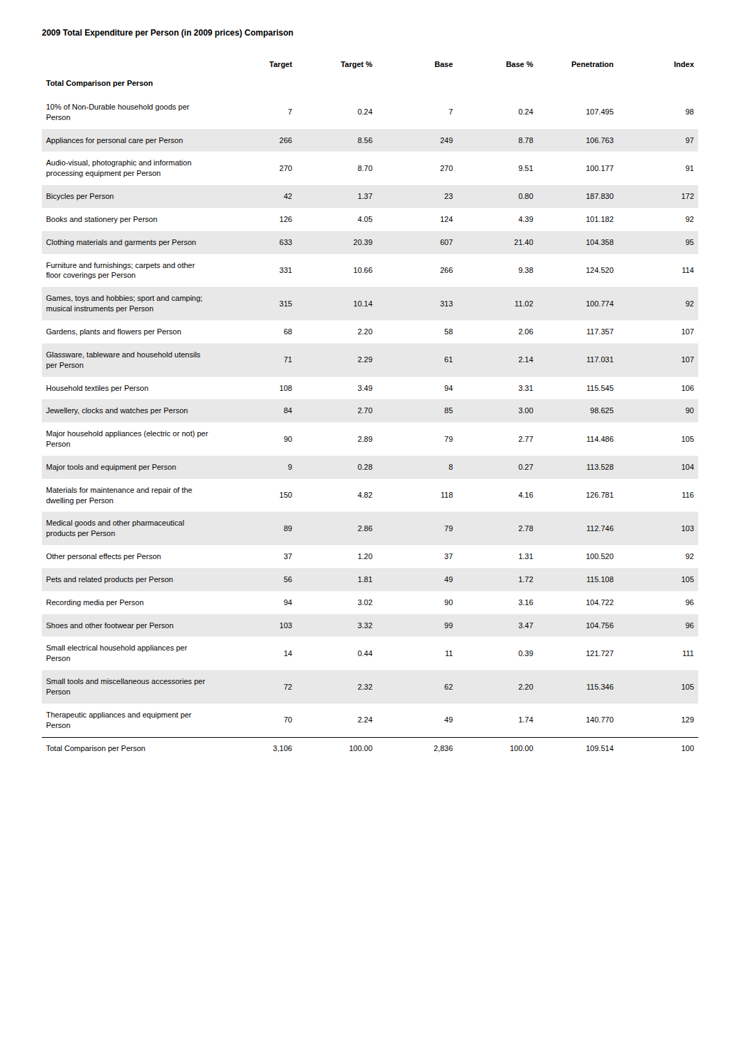2009 Total Expenditure per Person (in 2009 prices) Comparison
| | Target | Target % | Base | Base % | Penetration | Index |
| --- | --- | --- | --- | --- | --- | --- |
| Total Comparison per Person |
| 10% of Non-Durable household goods per Person | 7 | 0.24 | 7 | 0.24 | 107.495 | 98 |
| Appliances for personal care per Person | 266 | 8.56 | 249 | 8.78 | 106.763 | 97 |
| Audio-visual, photographic and information processing equipment per Person | 270 | 8.70 | 270 | 9.51 | 100.177 | 91 |
| Bicycles per Person | 42 | 1.37 | 23 | 0.80 | 187.830 | 172 |
| Books and stationery per Person | 126 | 4.05 | 124 | 4.39 | 101.182 | 92 |
| Clothing materials and garments per Person | 633 | 20.39 | 607 | 21.40 | 104.358 | 95 |
| Furniture and furnishings; carpets and other floor coverings per Person | 331 | 10.66 | 266 | 9.38 | 124.520 | 114 |
| Games, toys and hobbies; sport and camping; musical instruments per Person | 315 | 10.14 | 313 | 11.02 | 100.774 | 92 |
| Gardens, plants and flowers per Person | 68 | 2.20 | 58 | 2.06 | 117.357 | 107 |
| Glassware, tableware and household utensils per Person | 71 | 2.29 | 61 | 2.14 | 117.031 | 107 |
| Household textiles per Person | 108 | 3.49 | 94 | 3.31 | 115.545 | 106 |
| Jewellery, clocks and watches per Person | 84 | 2.70 | 85 | 3.00 | 98.625 | 90 |
| Major household appliances (electric or not) per Person | 90 | 2.89 | 79 | 2.77 | 114.486 | 105 |
| Major tools and equipment per Person | 9 | 0.28 | 8 | 0.27 | 113.528 | 104 |
| Materials for maintenance and repair of the dwelling per Person | 150 | 4.82 | 118 | 4.16 | 126.781 | 116 |
| Medical goods and other pharmaceutical products per Person | 89 | 2.86 | 79 | 2.78 | 112.746 | 103 |
| Other personal effects per Person | 37 | 1.20 | 37 | 1.31 | 100.520 | 92 |
| Pets and related products per Person | 56 | 1.81 | 49 | 1.72 | 115.108 | 105 |
| Recording media per Person | 94 | 3.02 | 90 | 3.16 | 104.722 | 96 |
| Shoes and other footwear per Person | 103 | 3.32 | 99 | 3.47 | 104.756 | 96 |
| Small electrical household appliances per Person | 14 | 0.44 | 11 | 0.39 | 121.727 | 111 |
| Small tools and miscellaneous accessories per Person | 72 | 2.32 | 62 | 2.20 | 115.346 | 105 |
| Therapeutic appliances and equipment per Person | 70 | 2.24 | 49 | 1.74 | 140.770 | 129 |
| Total Comparison per Person | 3,106 | 100.00 | 2,836 | 100.00 | 109.514 | 100 |